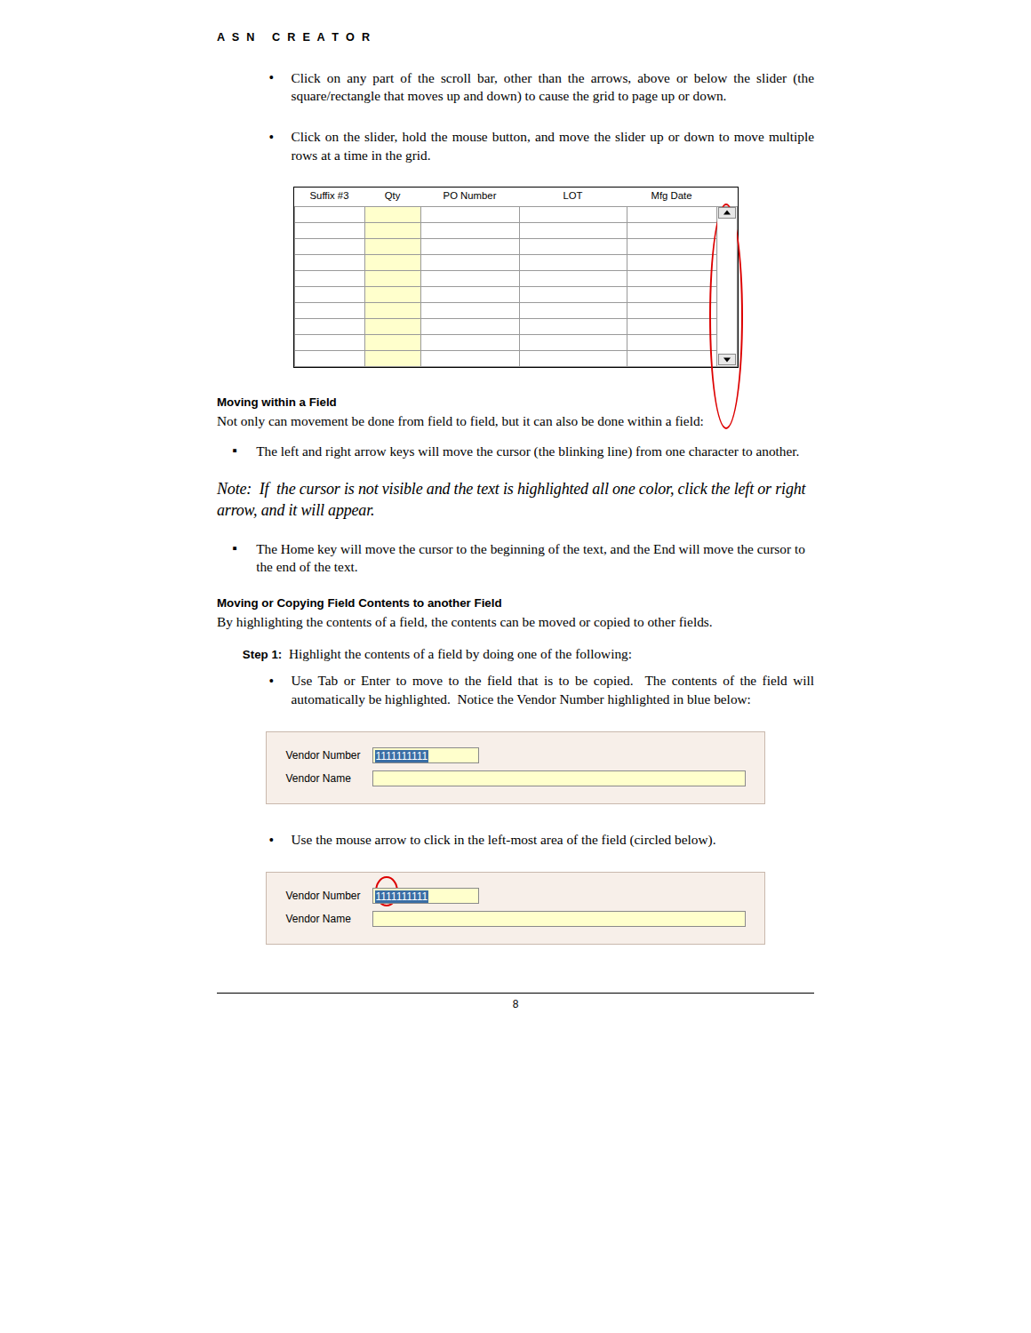A S N C R E A T O R
Click on any part of the scroll bar, other than the arrows, above or below the slider (the square/rectangle that moves up and down) to cause the grid to page up or down.
Click on the slider, hold the mouse button, and move the slider up or down to move multiple rows at a time in the grid.
| Suffix #3 | Qty | PO Number | LOT | Mfg Date | |
| --- | --- | --- | --- | --- | --- |
Moving within a Field
Not only can movement be done from field to field, but it can also be done within a field:
The left and right arrow keys will move the cursor (the blinking line) from one character to another.
Note: If the cursor is not visible and the text is highlighted all one color, click the left or right arrow, and it will appear.
The Home key will move the cursor to the beginning of the text, and the End will move the cursor to the end of the text.
Moving or Copying Field Contents to another Field
By highlighting the contents of a field, the contents can be moved or copied to other fields.
Step 1: Highlight the contents of a field by doing one of the following:
Use Tab or Enter to move to the field that is to be copied. The contents of the field will automatically be highlighted. Notice the Vendor Number highlighted in blue below:
| Vendor Number | 1111111111 |
| Vendor Name | |
Use the mouse arrow to click in the left-most area of the field (circled below).
| Vendor Number | 1111111111 |
| Vendor Name | |
8